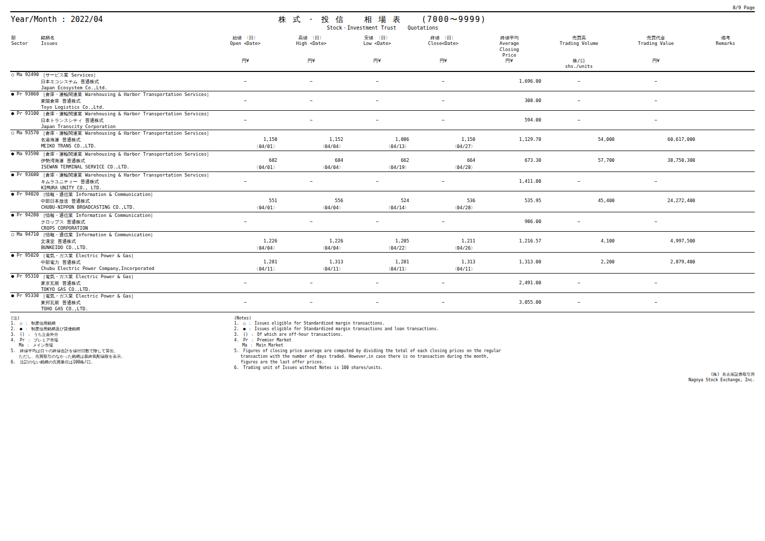8/9 Page
| Year/Month : 2022/04 | 株 式 ・ 投 信 相 場 表 (7000〜9999) Stock・Investment Trust Quotations | |
| 部 Sector | 銘柄名 Issues | 始値 〈日〉 Open <Date> | 高値 〈日〉 High <Date> | 安値 〈日〉 Low <Date> | 終値 〈日〉 Close<Date> | 終値平均 Average Closing Price | 売買高 Trading Volume | 売買代金 Trading Value | 備考 Remarks |
| | | 円¥ | 円¥ | 円¥ | 円¥ | 円¥ | 株/口 shs./units | 円¥ | |
| ○ Ma 92490 | ［サービス業 Services］ | |
| | 日本エコシステム 普通株式 | − | − | − | − | 1,696.00 | − | − | |
| | Japan Ecosystem Co.,Ltd. | |
| ● Pr 93060 | ［倉庫・運輸関連業 Warehousing & Harbor Transportation Services］ | |
| | 東陽倉庫 普通株式 | − | − | − | − | 308.00 | − | − | |
| | Toyo Logistics Co.,Ltd. | |
| ● Pr 93100 | ［倉庫・運輸関連業 Warehousing & Harbor Transportation Services］ | |
| | 日本トランスシティ 普通株式 | − | − | − | − | 594.00 | − | − | |
| | Japan Transcity Corporation | |
| ○ Ma 93570 | ［倉庫・運輸関連業 Warehousing & Harbor Transportation Services］ | |
| | 名港海運 普通株式 | 1,150 | 1,152 | 1,086 | 1,150 | 1,129.78 | 54,000 | 60,617,000 | |
| | MEIKO TRANS CO.,LTD. | 〈04/01〉 | 〈04/04〉 | 〈04/13〉 | 〈04/27〉 | |
| ● Ma 93590 | ［倉庫・運輸関連業 Warehousing & Harbor Transportation Services］ | |
| | 伊勢湾海運 普通株式 | 682 | 684 | 662 | 664 | 673.30 | 57,700 | 38,750,300 | |
| | ISEWAN TERMINAL SERVICE CO.,LTD. | 〈04/01〉 | 〈04/04〉 | 〈04/19〉 | 〈04/28〉 | |
| ● Pr 93680 | ［倉庫・運輸関連業 Warehousing & Harbor Transportation Services］ | |
| | キムラユニティー 普通株式 | − | − | − | − | 1,411.00 | − | − | |
| | KIMURA UNITY CO., LTD. | |
| ● Pr 94020 | ［情報・通信業 Information & Communication］ | |
| | 中部日本放送 普通株式 | 551 | 556 | 524 | 536 | 535.95 | 45,400 | 24,272,400 | |
| | CHUBU-NIPPON BROADCASTING CO.,LTD. | 〈04/01〉 | 〈04/04〉 | 〈04/14〉 | 〈04/28〉 | |
| ● Pr 94280 | ［情報・通信業 Information & Communication］ | |
| | クロップス 普通株式 | − | − | − | − | 986.00 | − | − | |
| | CROPS CORPORATION | |
| ○ Ma 94710 | ［情報・通信業 Information & Communication］ | |
| | 文溪堂 普通株式 | 1,226 | 1,226 | 1,205 | 1,211 | 1,216.57 | 4,100 | 4,997,500 | |
| | BUNKEIDO CO.,LTD. | 〈04/04〉 | 〈04/04〉 | 〈04/22〉 | 〈04/26〉 | |
| ● Pr 95020 | ［電気・ガス業 Electric Power & Gas］ | |
| | 中部電力 普通株式 | 1,281 | 1,313 | 1,281 | 1,313 | 1,313.00 | 2,200 | 2,879,400 | |
| | Chubu Electric Power Company,Incorporated | 〈04/11〉 | 〈04/11〉 | 〈04/11〉 | 〈04/11〉 | |
| ● Pr 95310 | ［電気・ガス業 Electric Power & Gas］ | |
| | 東京瓦斯 普通株式 | − | − | − | − | 2,491.00 | − | − | |
| | TOKYO GAS CO.,LTD. | |
| ● Pr 95330 | ［電気・ガス業 Electric Power & Gas］ | |
| | 東邦瓦斯 普通株式 | − | − | − | − | 3,055.00 | − | − | |
| | TOHO GAS CO.,LTD. | |
| (注) 1. ○ ： 制度信用銘柄 2. ● ： 制度信用銘柄及び貸借銘柄 3. () ： うち立会外分 4. Pr ： プレミア市場 Ma ： メイン市場 5. 終値平均は日々の終値合計を値付日数で除して算出。 ただし、売買取引のなかった銘柄は最終気配値段を表示。 6. 注記のない銘柄の売買単位は100株/口。 | (Notes) 1. ○ ： Issues eligible for Standardized margin transactions. 2. ● ： Issues eligible for Standardized margin transactions and loan transactions. 3. () ： Of which are off-hour transactions. 4. Pr ： Premier Market Ma ： Main Market 5. Figures of closing price average are computed by dividing the total of each closing prices on the regular transaction with the number of days traded. However,in case there is no transaction during the month, figures are the last offer prices. 6. Trading unit of Issues without Notes is 100 shares/units. |
(株) 名古屋証券取引所
Nagoya Stock Exchange, Inc.